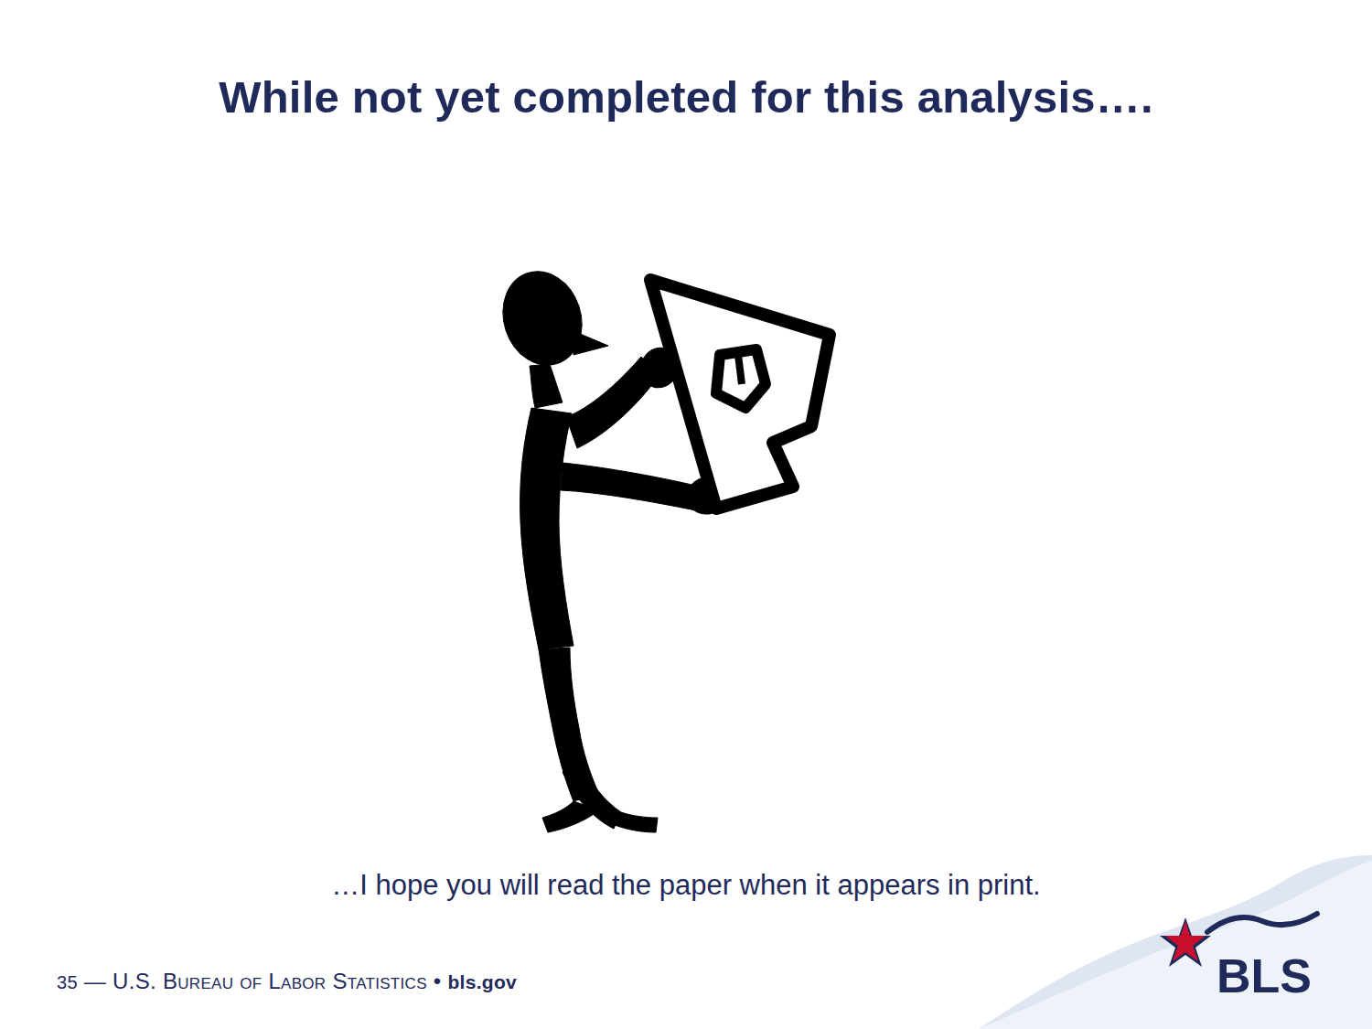While not yet completed for this analysis….
…I hope you will read the paper when it appears in print.
35 — U.S. Bureau of Labor Statistics • bls.gov
BLS